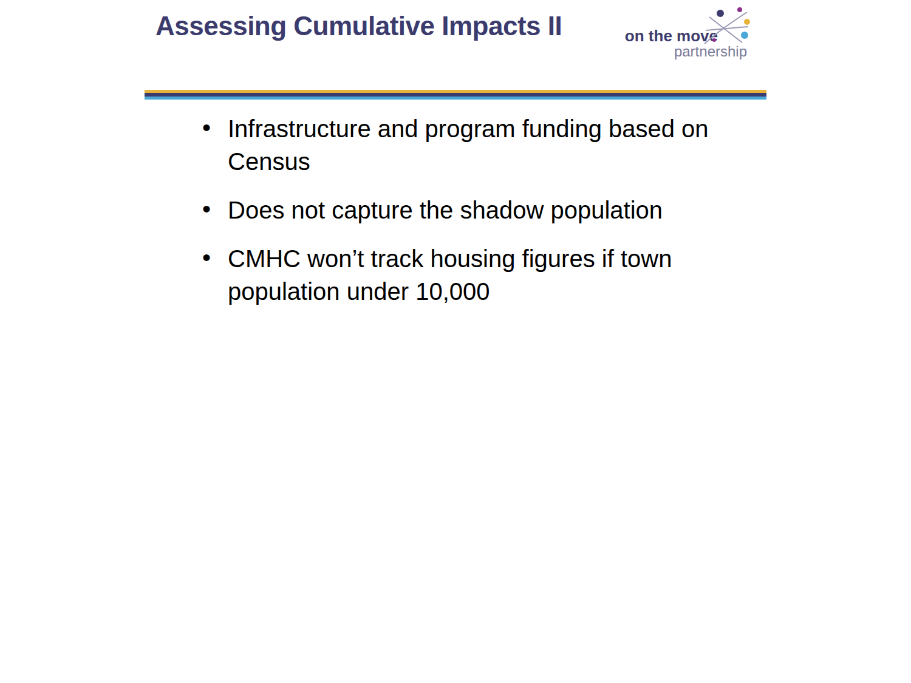Assessing Cumulative Impacts II
on the move
partnership
Infrastructure and program funding based on Census
Does not capture the shadow population
CMHC won’t track housing figures if town population under 10,000